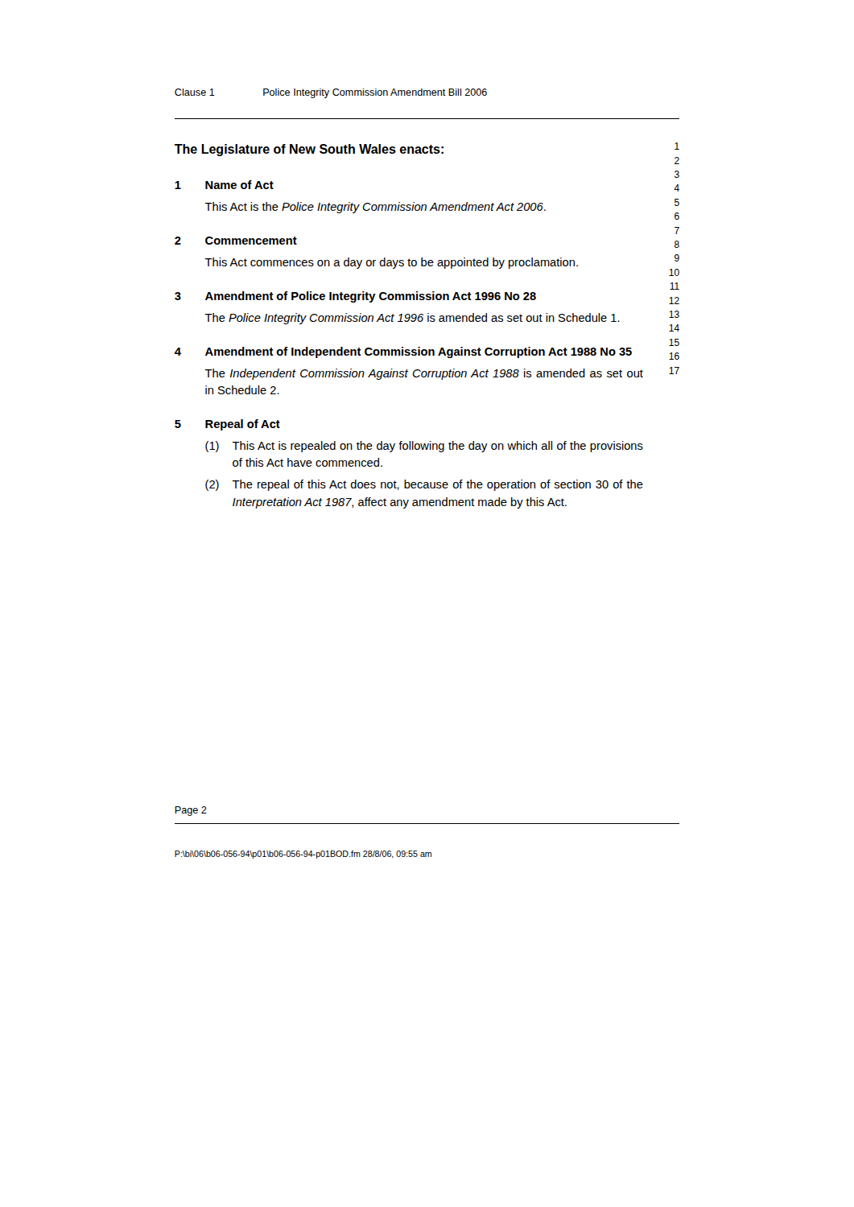Clause 1 Police Integrity Commission Amendment Bill 2006
1
2
3
4
5
6
7
8
9
10
11
12
13
14
15
16
17
The Legislature of New South Wales enacts:
1 Name of Act
This Act is the Police Integrity Commission Amendment Act 2006.
2 Commencement
This Act commences on a day or days to be appointed by proclamation.
3 Amendment of Police Integrity Commission Act 1996 No 28
The Police Integrity Commission Act 1996 is amended as set out in Schedule 1.
4 Amendment of Independent Commission Against Corruption Act 1988 No 35
The Independent Commission Against Corruption Act 1988 is amended as set out in Schedule 2.
5 Repeal of Act
(1) This Act is repealed on the day following the day on which all of the provisions of this Act have commenced.
(2) The repeal of this Act does not, because of the operation of section 30 of the Interpretation Act 1987, affect any amendment made by this Act.
Page 2
P:\bi\06\b06-056-94\p01\b06-056-94-p01BOD.fm 28/8/06, 09:55 am